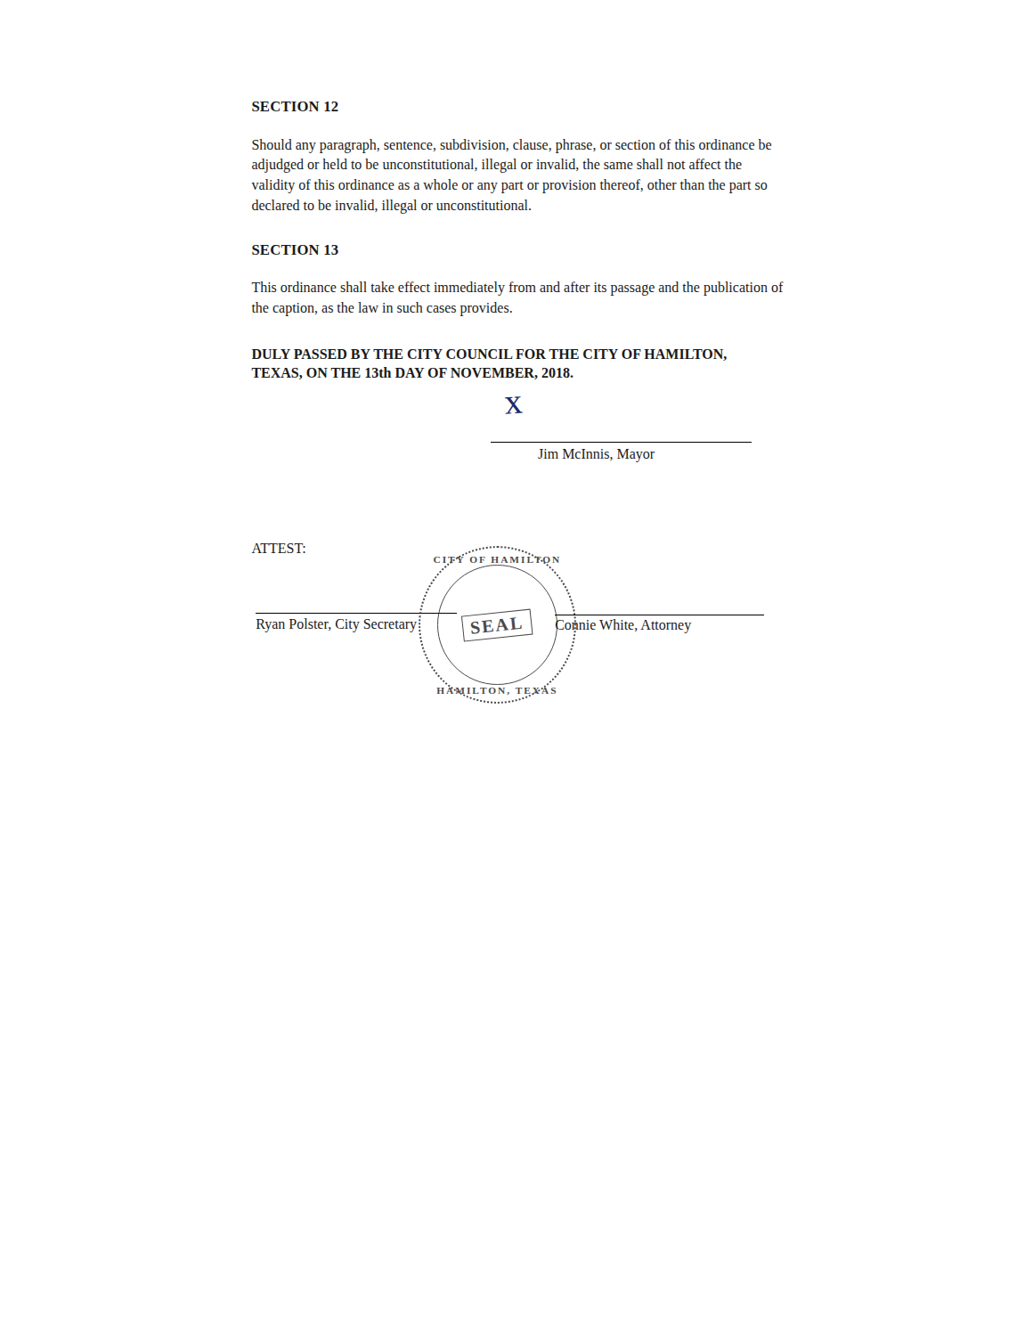SECTION 12
Should any paragraph, sentence, subdivision, clause, phrase, or section of this ordinance be adjudged or held to be unconstitutional, illegal or invalid, the same shall not affect the validity of this ordinance as a whole or any part or provision thereof, other than the part so declared to be invalid, illegal or unconstitutional.
SECTION 13
This ordinance shall take effect immediately from and after its passage and the publication of the caption, as the law in such cases provides.
DULY PASSED BY THE CITY COUNCIL FOR THE CITY OF HAMILTON, TEXAS, ON THE 13th DAY OF NOVEMBER, 2018.
 x  
Jim McInnis, Mayor
ATTEST:
 
Ryan Polster, City Secretary
CITY OF HAMILTON
HAMILTON, TEXAS
SEAL
 
Connie White, Attorney